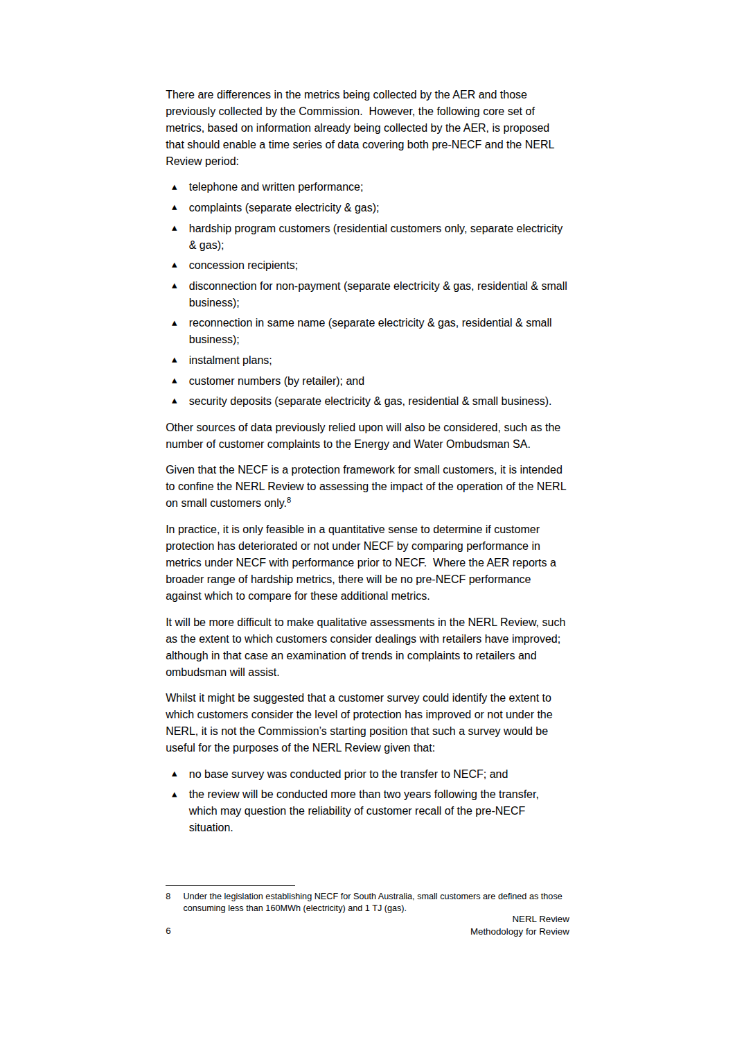There are differences in the metrics being collected by the AER and those previously collected by the Commission. However, the following core set of metrics, based on information already being collected by the AER, is proposed that should enable a time series of data covering both pre-NECF and the NERL Review period:
telephone and written performance;
complaints (separate electricity & gas);
hardship program customers (residential customers only, separate electricity & gas);
concession recipients;
disconnection for non-payment (separate electricity & gas, residential & small business);
reconnection in same name (separate electricity & gas, residential & small business);
instalment plans;
customer numbers (by retailer); and
security deposits (separate electricity & gas, residential & small business).
Other sources of data previously relied upon will also be considered, such as the number of customer complaints to the Energy and Water Ombudsman SA.
Given that the NECF is a protection framework for small customers, it is intended to confine the NERL Review to assessing the impact of the operation of the NERL on small customers only.8
In practice, it is only feasible in a quantitative sense to determine if customer protection has deteriorated or not under NECF by comparing performance in metrics under NECF with performance prior to NECF. Where the AER reports a broader range of hardship metrics, there will be no pre-NECF performance against which to compare for these additional metrics.
It will be more difficult to make qualitative assessments in the NERL Review, such as the extent to which customers consider dealings with retailers have improved; although in that case an examination of trends in complaints to retailers and ombudsman will assist.
Whilst it might be suggested that a customer survey could identify the extent to which customers consider the level of protection has improved or not under the NERL, it is not the Commission’s starting position that such a survey would be useful for the purposes of the NERL Review given that:
no base survey was conducted prior to the transfer to NECF; and
the review will be conducted more than two years following the transfer, which may question the reliability of customer recall of the pre-NECF situation.
8
Under the legislation establishing NECF for South Australia, small customers are defined as those consuming less than 160MWh (electricity) and 1 TJ (gas).
6
NERL Review
Methodology for Review